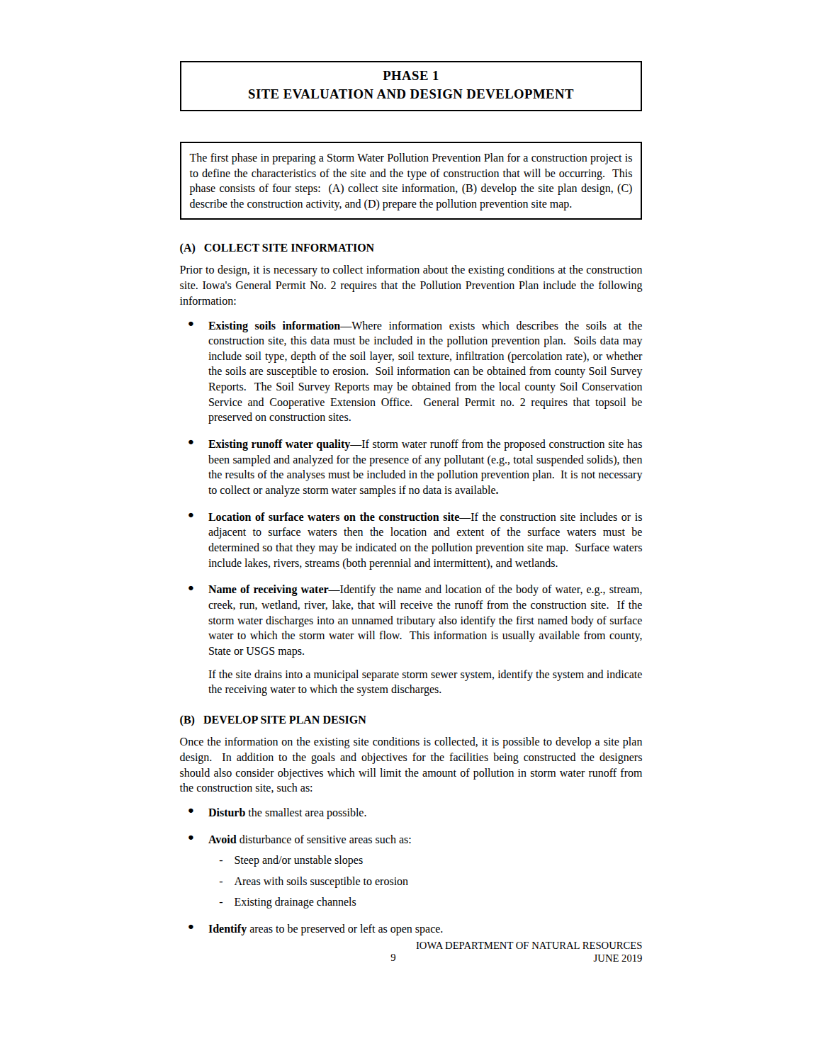PHASE 1
SITE EVALUATION AND DESIGN DEVELOPMENT
The first phase in preparing a Storm Water Pollution Prevention Plan for a construction project is to define the characteristics of the site and the type of construction that will be occurring. This phase consists of four steps: (A) collect site information, (B) develop the site plan design, (C) describe the construction activity, and (D) prepare the pollution prevention site map.
(A) COLLECT SITE INFORMATION
Prior to design, it is necessary to collect information about the existing conditions at the construction site. Iowa's General Permit No. 2 requires that the Pollution Prevention Plan include the following information:
Existing soils information—Where information exists which describes the soils at the construction site, this data must be included in the pollution prevention plan. Soils data may include soil type, depth of the soil layer, soil texture, infiltration (percolation rate), or whether the soils are susceptible to erosion. Soil information can be obtained from county Soil Survey Reports. The Soil Survey Reports may be obtained from the local county Soil Conservation Service and Cooperative Extension Office. General Permit no. 2 requires that topsoil be preserved on construction sites.
Existing runoff water quality—If storm water runoff from the proposed construction site has been sampled and analyzed for the presence of any pollutant (e.g., total suspended solids), then the results of the analyses must be included in the pollution prevention plan. It is not necessary to collect or analyze storm water samples if no data is available.
Location of surface waters on the construction site—If the construction site includes or is adjacent to surface waters then the location and extent of the surface waters must be determined so that they may be indicated on the pollution prevention site map. Surface waters include lakes, rivers, streams (both perennial and intermittent), and wetlands.
Name of receiving water—Identify the name and location of the body of water, e.g., stream, creek, run, wetland, river, lake, that will receive the runoff from the construction site. If the storm water discharges into an unnamed tributary also identify the first named body of surface water to which the storm water will flow. This information is usually available from county, State or USGS maps.
If the site drains into a municipal separate storm sewer system, identify the system and indicate the receiving water to which the system discharges.
(B) DEVELOP SITE PLAN DESIGN
Once the information on the existing site conditions is collected, it is possible to develop a site plan design. In addition to the goals and objectives for the facilities being constructed the designers should also consider objectives which will limit the amount of pollution in storm water runoff from the construction site, such as:
Disturb the smallest area possible.
Avoid disturbance of sensitive areas such as:
Steep and/or unstable slopes
Areas with soils susceptible to erosion
Existing drainage channels
Identify areas to be preserved or left as open space.
9
IOWA DEPARTMENT OF NATURAL RESOURCES
JUNE 2019